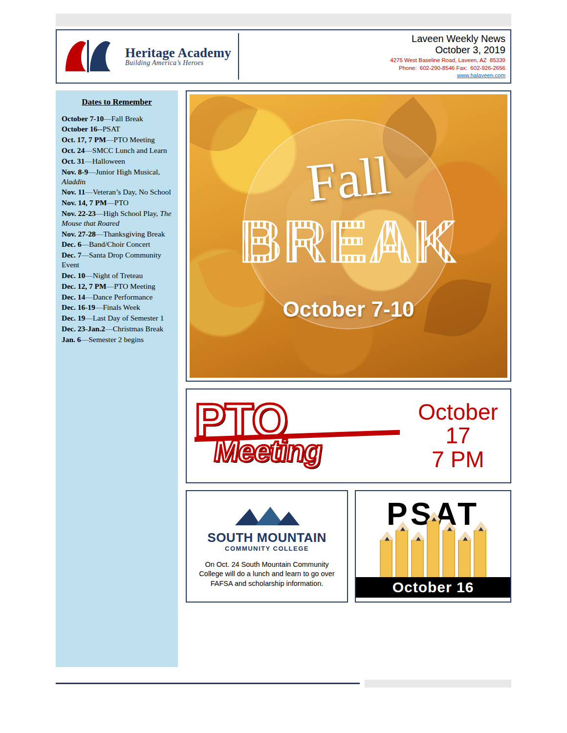Heritage Academy
Building America’s Heroes
Laveen Weekly News
October 3, 2019
4275 West Baseline Road, Laveen, AZ 85339
Phone: 602-290-8546 Fax: 602-926-2656
www.halaveen.com
Dates to Remember
October 7-10—Fall Break
October 16--PSAT
Oct. 17, 7 PM—PTO Meeting
Oct. 24—SMCC Lunch and Learn
Oct. 31—Halloween
Nov. 8-9—Junior High Musical, Aladdin
Nov. 11—Veteran’s Day, No School
Nov. 14, 7 PM—PTO
Nov. 22-23—High School Play, The Mouse that Roared
Nov. 27-28—Thanksgiving Break
Dec. 6—Band/Choir Concert
Dec. 7—Santa Drop Community Event
Dec. 10—Night of Treteau
Dec. 12, 7 PM—PTO Meeting
Dec. 14—Dance Performance
Dec. 16-19—Finals Week
Dec. 19—Last Day of Semester 1
Dec. 23-Jan.2—Christmas Break
Jan. 6—Semester 2 begins
Fall
BREAK
October 7-10
PTO
Meeting
October 17
7 PM
SOUTH MOUNTAIN
COMMUNITY COLLEGE
On Oct. 24 South Mountain Community College will do a lunch and learn to go over FAFSA and scholarship information.
PSAT
October 16